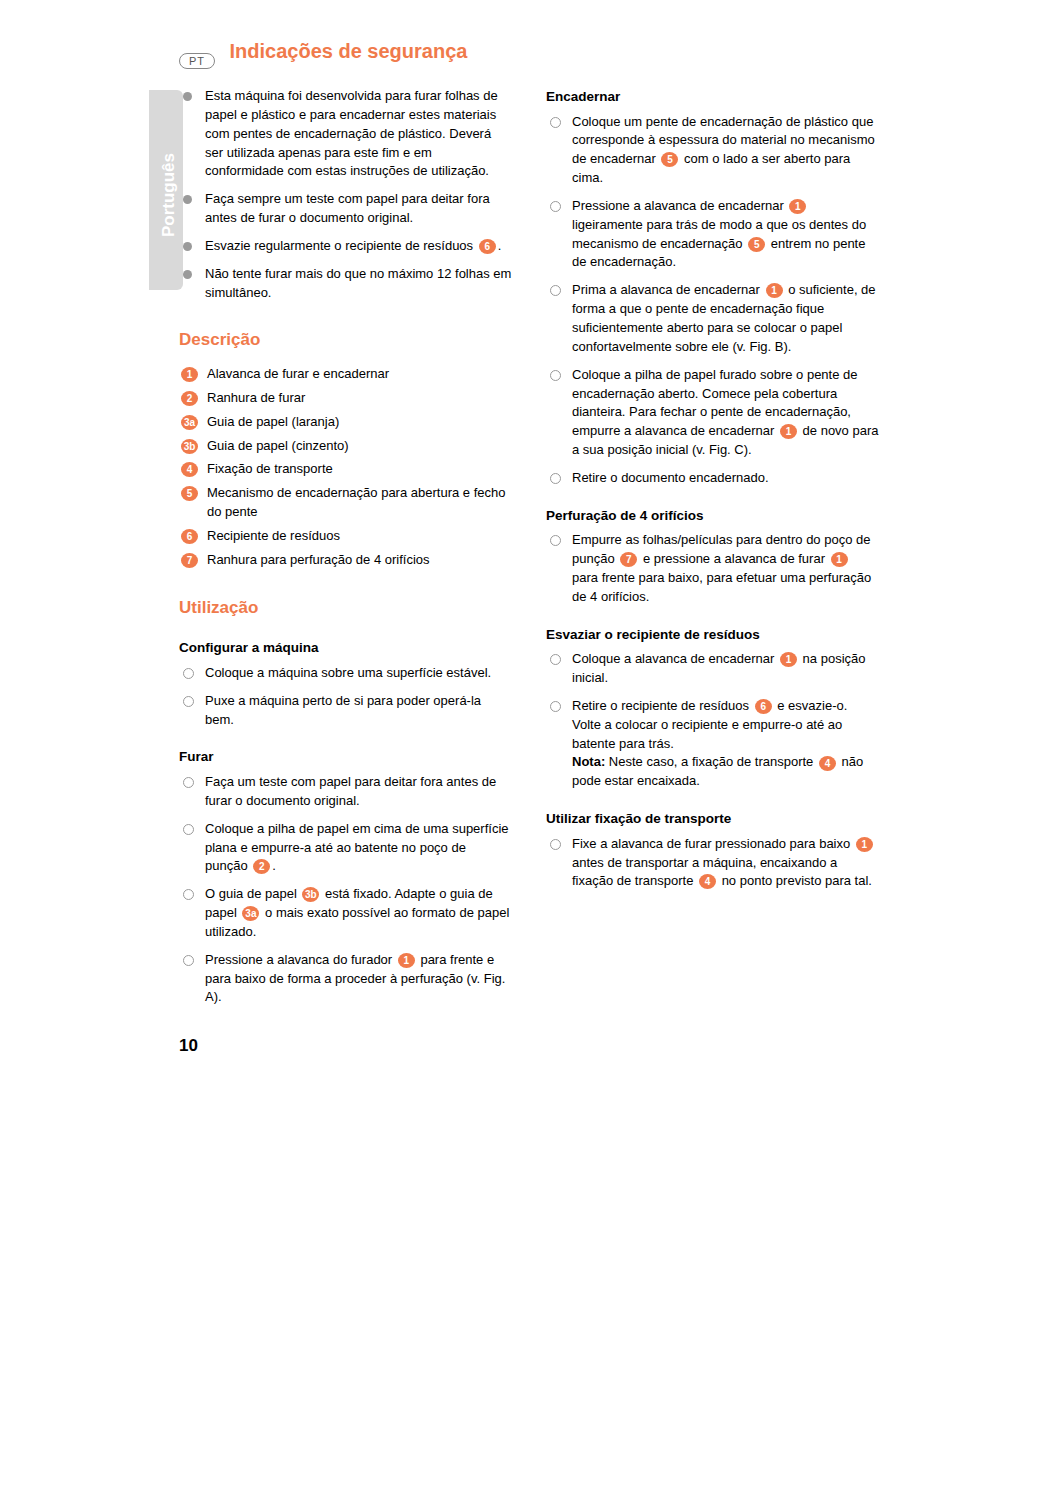Português
PT
Indicações de segurança
Esta máquina foi desenvolvida para furar folhas de papel e plástico e para encadernar estes materiais com pentes de encadernação de plástico. Deverá ser utilizada apenas para este fim e em conformidade com estas instruções de utilização.
Faça sempre um teste com papel para deitar fora antes de furar o documento original.
Esvazie regularmente o recipiente de resíduos 6.
Não tente furar mais do que no máximo 12 folhas em simultâneo.
Descrição
1 Alavanca de furar e encadernar
2 Ranhura de furar
3a Guia de papel (laranja)
3b Guia de papel (cinzento)
4 Fixação de transporte
5 Mecanismo de encadernação para abertura e fecho do pente
6 Recipiente de resíduos
7 Ranhura para perfuração de 4 orifícios
Utilização
Configurar a máquina
Coloque a máquina sobre uma superfície estável.
Puxe a máquina perto de si para poder operá-la bem.
Furar
Faça um teste com papel para deitar fora antes de furar o documento original.
Coloque a pilha de papel em cima de uma superfície plana e empurre-a até ao batente no poço de punção 2.
O guia de papel 3b está fixado. Adapte o guia de papel 3a o mais exato possível ao formato de papel utilizado.
Pressione a alavanca do furador 1 para frente e para baixo de forma a proceder à perfuração (v. Fig. A).
Encadernar
Coloque um pente de encadernação de plástico que corresponde à espessura do material no mecanismo de encadernar 5 com o lado a ser aberto para cima.
Pressione a alavanca de encadernar 1 ligeiramente para trás de modo a que os dentes do mecanismo de encadernação 5 entrem no pente de encadernação.
Prima a alavanca de encadernar 1 o suficiente, de forma a que o pente de encadernação fique suficientemente aberto para se colocar o papel confortavelmente sobre ele (v. Fig. B).
Coloque a pilha de papel furado sobre o pente de encadernação aberto. Comece pela cobertura dianteira. Para fechar o pente de encadernação, empurre a alavanca de encadernar 1 de novo para a sua posição inicial (v. Fig. C).
Retire o documento encadernado.
Perfuração de 4 orifícios
Empurre as folhas/películas para dentro do poço de punção 7 e pressione a alavanca de furar 1 para frente para baixo, para efetuar uma perfuração de 4 orifícios.
Esvaziar o recipiente de resíduos
Coloque a alavanca de encadernar 1 na posição inicial.
Retire o recipiente de resíduos 6 e esvazie-o. Volte a colocar o recipiente e empurre-o até ao batente para trás.
Nota: Neste caso, a fixação de transporte 4 não pode estar encaixada.
Utilizar fixação de transporte
Fixe a alavanca de furar pressionado para baixo 1 antes de transportar a máquina, encaixando a fixação de transporte 4 no ponto previsto para tal.
10